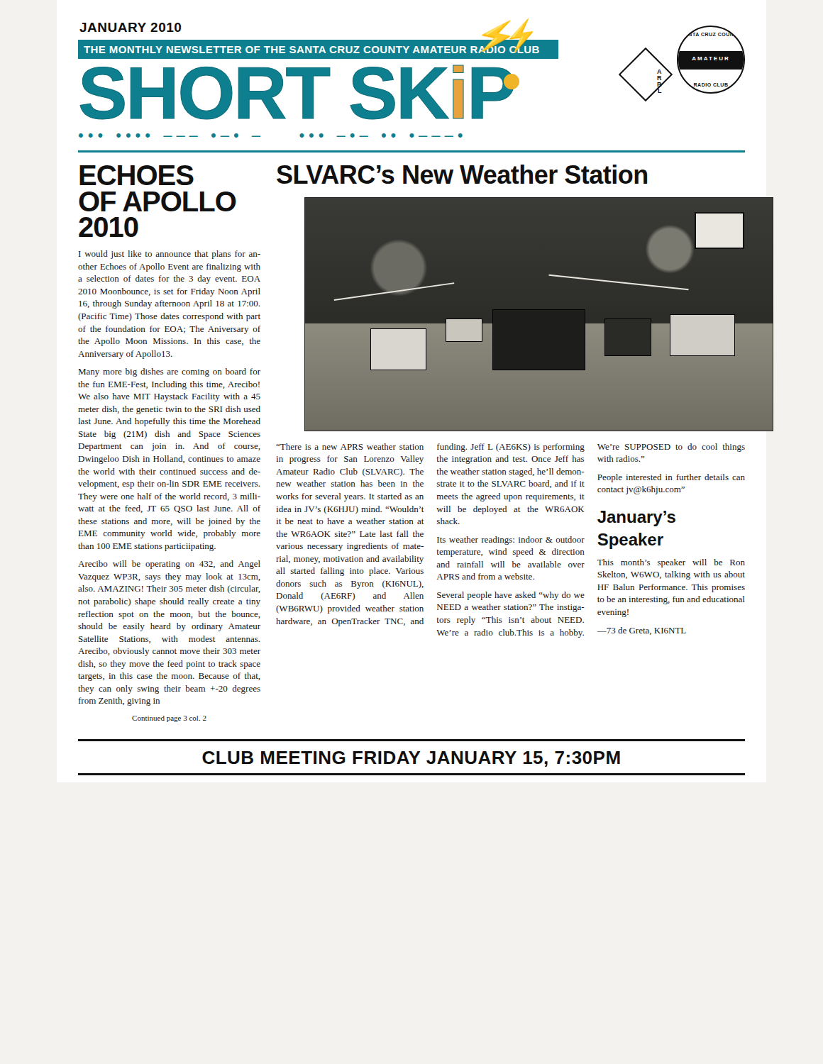⚡
⚡
A
R
R
L
SANTA CRUZ COUNTY
AMATEUR
RADIO CLUB
JANUARY 2010
THE MONTHLY NEWSLETTER of the SANTA CRUZ COUNTY AMATEUR RADIO CLUB
SHORT SKi P
••• •••• ––– •–• – ••• –•– •• •–––•
Echoes
of Apollo 2010
I would just like to announce that plans for another Echoes of Apollo Event are finalizing with a selection of dates for the 3 day event. EOA 2010 Moonbounce, is set for Friday Noon April 16, through Sunday afternoon April 18 at 17:00. (Pacific Time) Those dates correspond with part of the foundation for EOA; The Aniversary of the Apollo Moon Missions. In this case, the Anniversary of Apollo13.
Many more big dishes are coming on board for the fun EME-Fest, Including this time, Arecibo! We also have MIT Haystack Facility with a 45 meter dish, the genetic twin to the SRI dish used last June. And hopefully this time the Morehead State big (21M) dish and Space Sciences Department can join in. And of course, Dwingeloo Dish in Holland, continues to amaze the world with their continued success and development, esp their on-lin SDR EME receivers. They were one half of the world record, 3 milliwatt at the feed, JT 65 QSO last June. All of these stations and more, will be joined by the EME community world wide, probably more than 100 EME stations particiipating.
Arecibo will be operating on 432, and Angel Vazquez WP3R, says they may look at 13cm, also. AMAZING! Their 305 meter dish (circular, not parabolic) shape should really create a tiny reflection spot on the moon, but the bounce, should be easily heard by ordinary Amateur Satellite Stations, with modest antennas. Arecibo, obviously cannot move their 303 meter dish, so they move the feed point to track space targets, in this case the moon. Because of that, they can only swing their beam +-20 degrees from Zenith, giving in
Continued page 3 col. 2
SLVARC’s New Weather Station
“There is a new APRS weather station in progress for San Lorenzo Valley Amateur Radio Club (SLVARC). The new weather station has been in the works for several years. It started as an idea in JV’s (K6HJU) mind. “Wouldn’t it be neat to have a weather station at the WR6AOK site?” Late last fall the various necessary ingredients of material, money, motivation and availability all started falling into place. Various donors such as Byron (KI6NUL), Donald (AE6RF) and Allen (WB6RWU) provided weather station hardware, an OpenTracker TNC, and funding. Jeff L (AE6KS) is performing the integration and test. Once Jeff has the weather station staged, he’ll demonstrate it to the SLVARC board, and if it meets the agreed upon requirements, it will be deployed at the WR6AOK shack.
Its weather readings: indoor & outdoor temperature, wind speed & direction and rainfall will be available over APRS and from a website.
Several people have asked “why do we NEED a weather station?” The instigators reply “This isn’t about NEED. We’re a radio club.This is a hobby. We’re SUPPOSED to do cool things with radios.”
People interested in further details can contact jv@k6hju.com”
January’s Speaker
This month’s speaker will be Ron Skelton, W6WO, talking with us about HF Balun Performance. This promises to be an interesting, fun and educational evening!
—73 de Greta, KI6NTL
CLUB MEETING FRIDAY JANUARY 15, 7:30PM